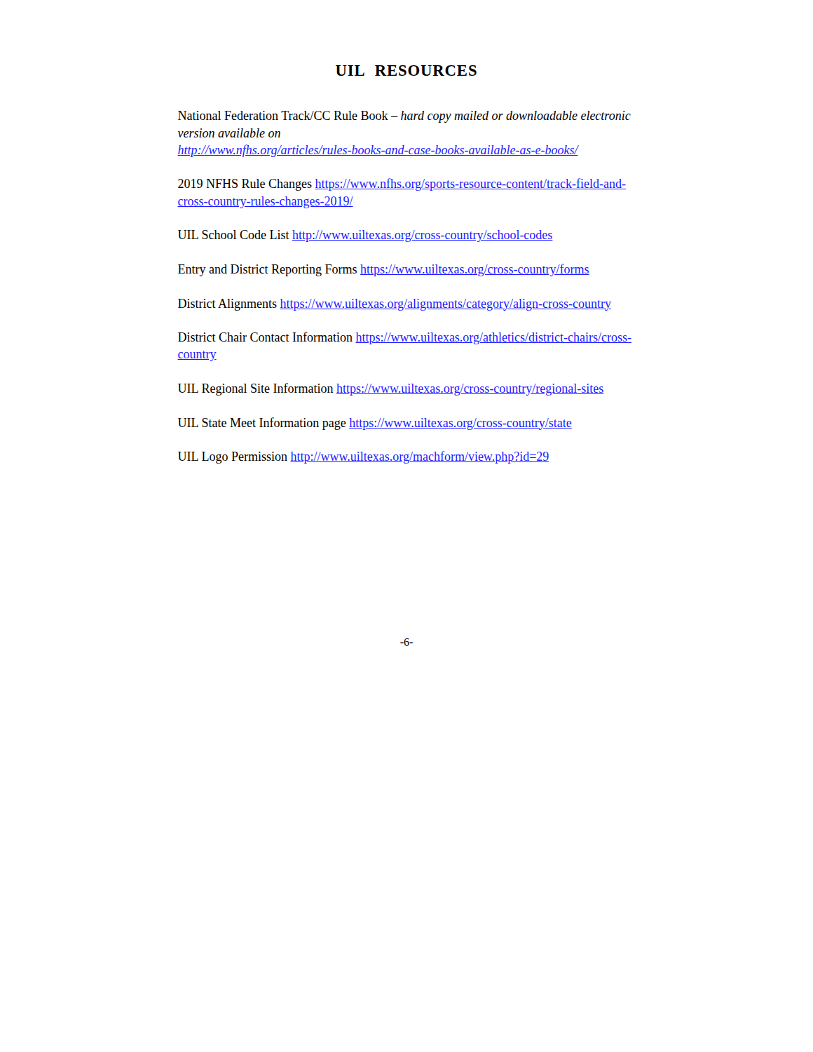UIL RESOURCES
National Federation Track/CC Rule Book – hard copy mailed or downloadable electronic version available on
http://www.nfhs.org/articles/rules-books-and-case-books-available-as-e-books/
2019 NFHS Rule Changes https://www.nfhs.org/sports-resource-content/track-field-and-cross-country-rules-changes-2019/
UIL School Code List http://www.uiltexas.org/cross-country/school-codes
Entry and District Reporting Forms https://www.uiltexas.org/cross-country/forms
District Alignments https://www.uiltexas.org/alignments/category/align-cross-country
District Chair Contact Information https://www.uiltexas.org/athletics/district-chairs/cross-country
UIL Regional Site Information https://www.uiltexas.org/cross-country/regional-sites
UIL State Meet Information page https://www.uiltexas.org/cross-country/state
UIL Logo Permission http://www.uiltexas.org/machform/view.php?id=29
-6-